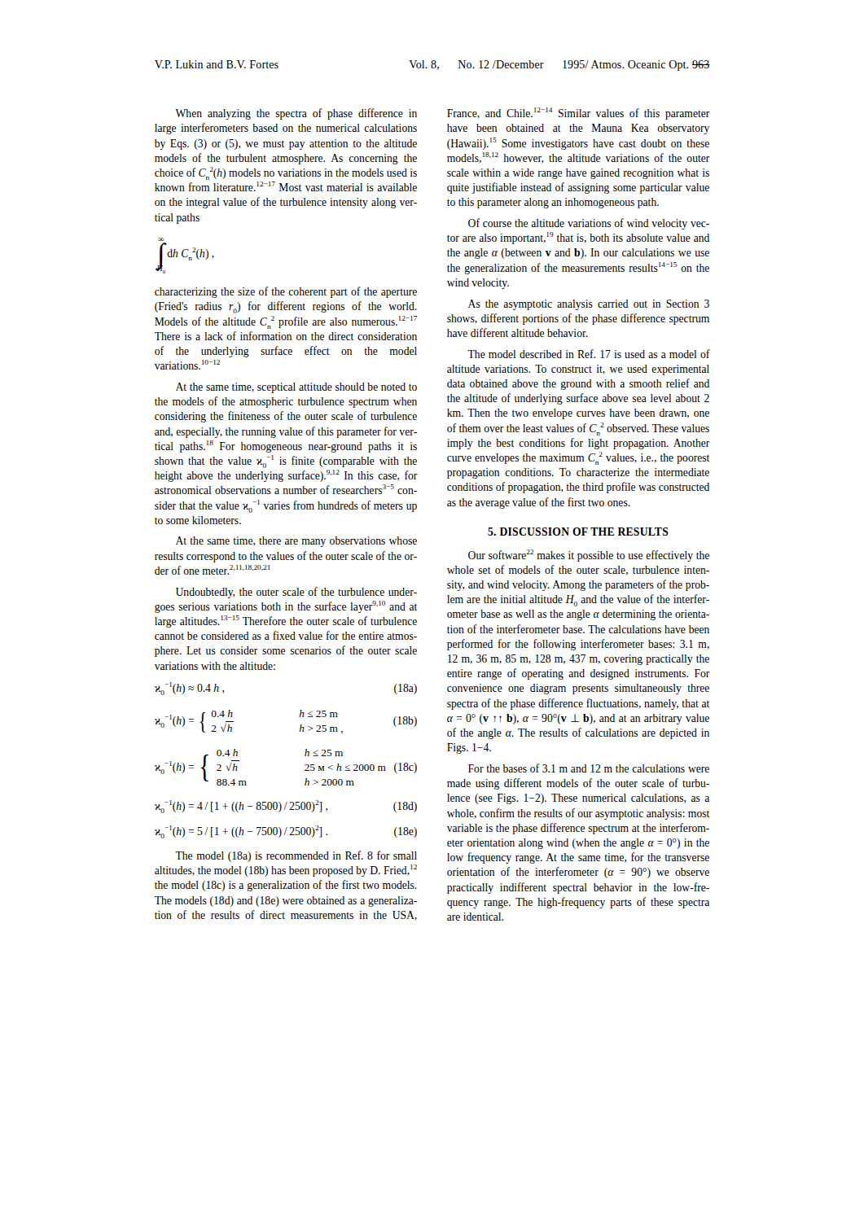V.P. Lukin and B.V. Fortes
Vol. 8, No. 12 /December 1995/ Atmos. Oceanic Opt. 963
When analyzing the spectra of phase difference in large interferometers based on the numerical calculations by Eqs. (3) or (5), we must pay attention to the altitude models of the turbulent atmosphere. As concerning the choice of Cn2(h) models no variations in the models used is known from literature.12−17 Most vast material is available on the integral value of the turbulence intensity along vertical paths
∞ ∫ H0 dh Cn2(h) ,
characterizing the size of the coherent part of the aperture (Fried's radius r0) for different regions of the world. Models of the altitude Cn2 profile are also numerous.12−17 There is a lack of information on the direct consideration of the underlying surface effect on the model variations.10−12
At the same time, sceptical attitude should be noted to the models of the atmospheric turbulence spectrum when considering the finiteness of the outer scale of turbulence and, especially, the running value of this parameter for vertical paths.18 For homogeneous near-ground paths it is shown that the value ϰ0−1 is finite (comparable with the height above the underlying surface).9,12 In this case, for astronomical observations a number of researchers3−5 consider that the value ϰ0−1 varies from hundreds of meters up to some kilometers.
At the same time, there are many observations whose results correspond to the values of the outer scale of the order of one meter.2,11,18,20,21
Undoubtedly, the outer scale of the turbulence undergoes serious variations both in the surface layer9,10 and at large altitudes.13−15 Therefore the outer scale of turbulence cannot be considered as a fixed value for the entire atmosphere. Let us consider some scenarios of the outer scale variations with the altitude:
ϰ0−1(h) ≈ 0.4 h , (18a)
ϰ0−1(h) = { 0.4 h h ≤ 25 m 2 h h > 25 m , (18b)
ϰ0−1(h) = { 0.4 h h ≤ 25 m 2 h 25 м < h ≤ 2000 m 88.4 m h > 2000 m (18c)
ϰ0−1(h) = 4 / [1 + ((h − 8500) / 2500)2] , (18d)
ϰ0−1(h) = 5 / [1 + ((h − 7500) / 2500)2] . (18e)
The model (18a) is recommended in Ref. 8 for small altitudes, the model (18b) has been proposed by D. Fried,12 the model (18c) is a generalization of the first two models. The models (18d) and (18e) were obtained as a generalization of the results of direct measurements in the USA, France, and Chile.12−14 Similar values of this parameter have been obtained at the Mauna Kea observatory (Hawaii).15 Some investigators have cast doubt on these models,18,12 however, the altitude variations of the outer scale within a wide range have gained recognition what is quite justifiable instead of assigning some particular value to this parameter along an inhomogeneous path.
Of course the altitude variations of wind velocity vector are also important,19 that is, both its absolute value and the angle α (between v and b). In our calculations we use the generalization of the measurements results14−15 on the wind velocity.
As the asymptotic analysis carried out in Section 3 shows, different portions of the phase difference spectrum have different altitude behavior.
The model described in Ref. 17 is used as a model of altitude variations. To construct it, we used experimental data obtained above the ground with a smooth relief and the altitude of underlying surface above sea level about 2 km. Then the two envelope curves have been drawn, one of them over the least values of Cn2 observed. These values imply the best conditions for light propagation. Another curve envelopes the maximum Cn2 values, i.e., the poorest propagation conditions. To characterize the intermediate conditions of propagation, the third profile was constructed as the average value of the first two ones.
5. DISCUSSION OF THE RESULTS
Our software22 makes it possible to use effectively the whole set of models of the outer scale, turbulence intensity, and wind velocity. Among the parameters of the problem are the initial altitude H0 and the value of the interferometer base as well as the angle α determining the orientation of the interferometer base. The calculations have been performed for the following interferometer bases: 3.1 m, 12 m, 36 m, 85 m, 128 m, 437 m, covering practically the entire range of operating and designed instruments. For convenience one diagram presents simultaneously three spectra of the phase difference fluctuations, namely, that at α = 0° (v ↑↑ b), α = 90°(v ⊥ b), and at an arbitrary value of the angle α. The results of calculations are depicted in Figs. 1−4.
For the bases of 3.1 m and 12 m the calculations were made using different models of the outer scale of turbulence (see Figs. 1−2). These numerical calculations, as a whole, confirm the results of our asymptotic analysis: most variable is the phase difference spectrum at the interferometer orientation along wind (when the angle α = 0°) in the low frequency range. At the same time, for the transverse orientation of the interferometer (α = 90°) we observe practically indifferent spectral behavior in the low-frequency range. The high-frequency parts of these spectra are identical.